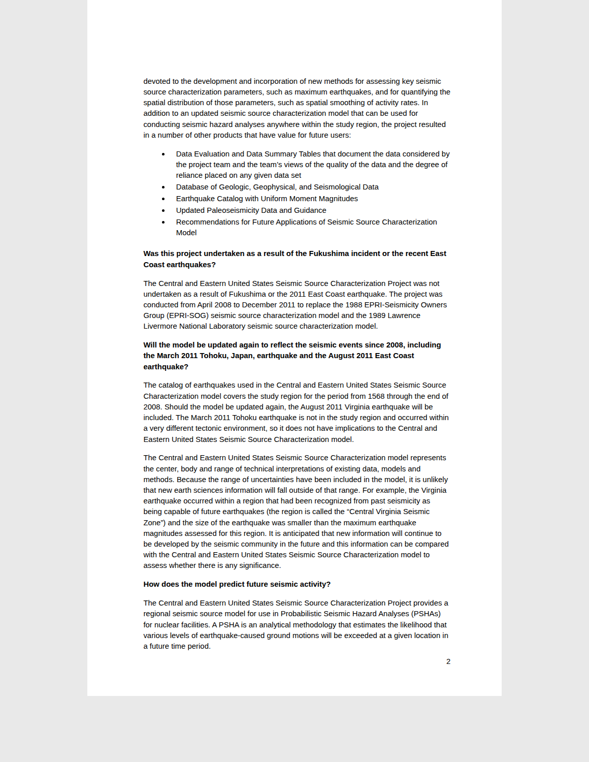devoted to the development and incorporation of new methods for assessing key seismic source characterization parameters, such as maximum earthquakes, and for quantifying the spatial distribution of those parameters, such as spatial smoothing of activity rates. In addition to an updated seismic source characterization model that can be used for conducting seismic hazard analyses anywhere within the study region, the project resulted in a number of other products that have value for future users:
Data Evaluation and Data Summary Tables that document the data considered by the project team and the team’s views of the quality of the data and the degree of reliance placed on any given data set
Database of Geologic, Geophysical, and Seismological Data
Earthquake Catalog with Uniform Moment Magnitudes
Updated Paleoseismicity Data and Guidance
Recommendations for Future Applications of Seismic Source Characterization Model
Was this project undertaken as a result of the Fukushima incident or the recent East Coast earthquakes?
The Central and Eastern United States Seismic Source Characterization Project was not undertaken as a result of Fukushima or the 2011 East Coast earthquake. The project was conducted from April 2008 to December 2011 to replace the 1988 EPRI-Seismicity Owners Group (EPRI-SOG) seismic source characterization model and the 1989 Lawrence Livermore National Laboratory seismic source characterization model.
Will the model be updated again to reflect the seismic events since 2008, including the March 2011 Tohoku, Japan, earthquake and the August 2011 East Coast earthquake?
The catalog of earthquakes used in the Central and Eastern United States Seismic Source Characterization model covers the study region for the period from 1568 through the end of 2008. Should the model be updated again, the August 2011 Virginia earthquake will be included. The March 2011 Tohoku earthquake is not in the study region and occurred within a very different tectonic environment, so it does not have implications to the Central and Eastern United States Seismic Source Characterization model.
The Central and Eastern United States Seismic Source Characterization model represents the center, body and range of technical interpretations of existing data, models and methods. Because the range of uncertainties have been included in the model, it is unlikely that new earth sciences information will fall outside of that range. For example, the Virginia earthquake occurred within a region that had been recognized from past seismicity as being capable of future earthquakes (the region is called the “Central Virginia Seismic Zone”) and the size of the earthquake was smaller than the maximum earthquake magnitudes assessed for this region. It is anticipated that new information will continue to be developed by the seismic community in the future and this information can be compared with the Central and Eastern United States Seismic Source Characterization model to assess whether there is any significance.
How does the model predict future seismic activity?
The Central and Eastern United States Seismic Source Characterization Project provides a regional seismic source model for use in Probabilistic Seismic Hazard Analyses (PSHAs) for nuclear facilities. A PSHA is an analytical methodology that estimates the likelihood that various levels of earthquake-caused ground motions will be exceeded at a given location in a future time period.
2